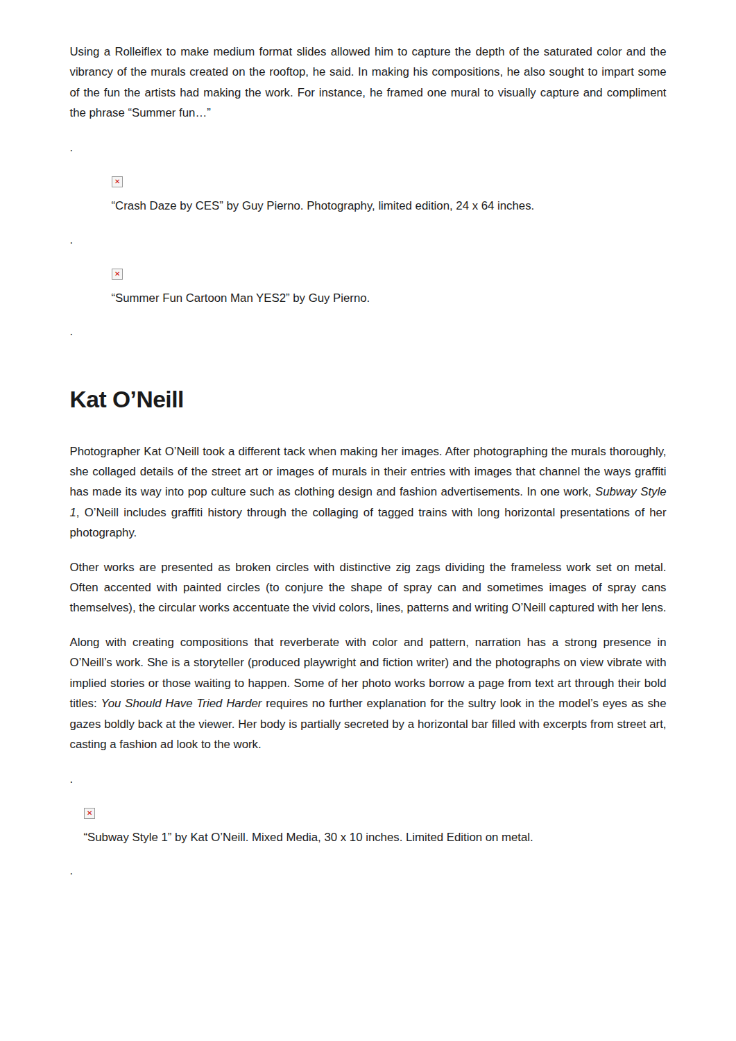Using a Rolleiflex to make medium format slides allowed him to capture the depth of the saturated color and the vibrancy of the murals created on the rooftop, he said. In making his compositions, he also sought to impart some of the fun the artists had making the work. For instance, he framed one mural to visually capture and compliment the phrase “Summer fun…”
.
✕
“Crash Daze by CES” by Guy Pierno. Photography, limited edition, 24 x 64 inches.
.
✕
“Summer Fun Cartoon Man YES2” by Guy Pierno.
.
Kat O’Neill
Photographer Kat O’Neill took a different tack when making her images. After photographing the murals thoroughly, she collaged details of the street art or images of murals in their entries with images that channel the ways graffiti has made its way into pop culture such as clothing design and fashion advertisements. In one work, Subway Style 1, O’Neill includes graffiti history through the collaging of tagged trains with long horizontal presentations of her photography.
Other works are presented as broken circles with distinctive zig zags dividing the frameless work set on metal. Often accented with painted circles (to conjure the shape of spray can and sometimes images of spray cans themselves), the circular works accentuate the vivid colors, lines, patterns and writing O’Neill captured with her lens.
Along with creating compositions that reverberate with color and pattern, narration has a strong presence in O’Neill’s work. She is a storyteller (produced playwright and fiction writer) and the photographs on view vibrate with implied stories or those waiting to happen. Some of her photo works borrow a page from text art through their bold titles: You Should Have Tried Harder requires no further explanation for the sultry look in the model’s eyes as she gazes boldly back at the viewer. Her body is partially secreted by a horizontal bar filled with excerpts from street art, casting a fashion ad look to the work.
.
✕
“Subway Style 1” by Kat O’Neill. Mixed Media, 30 x 10 inches. Limited Edition on metal.
.